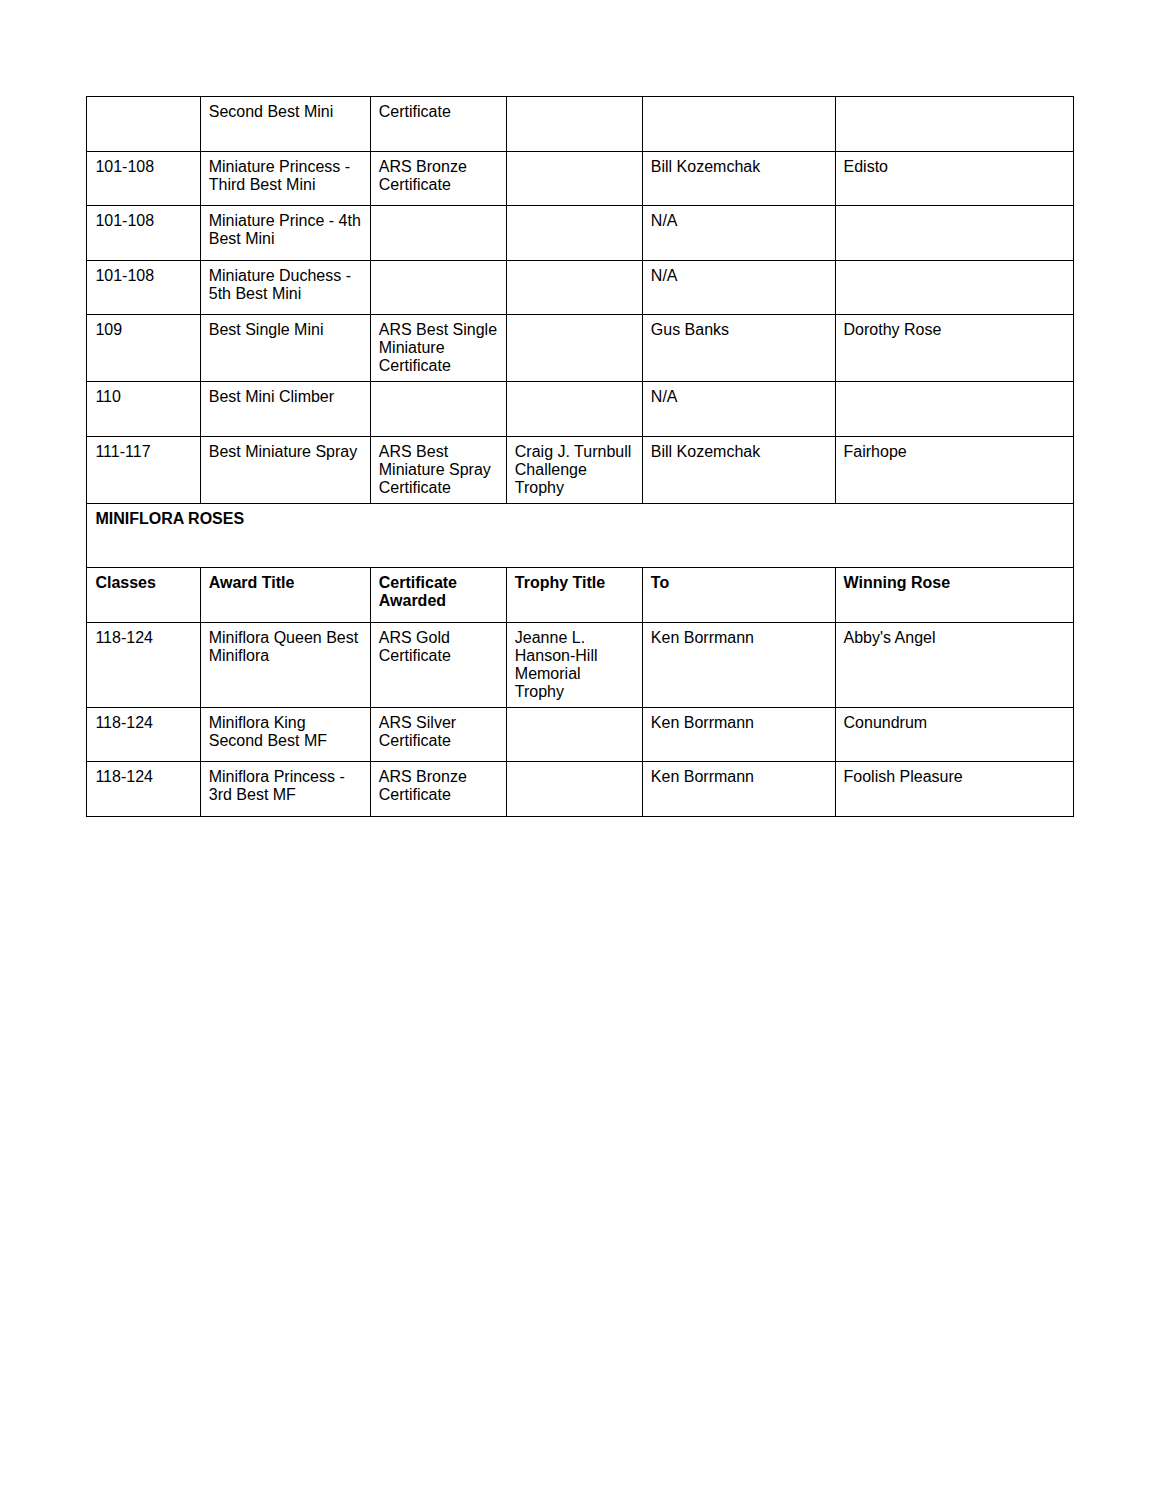| | Second Best Mini | Certificate | | | |
| 101-108 | Miniature Princess - Third Best Mini | ARS Bronze Certificate | | Bill Kozemchak | Edisto |
| 101-108 | Miniature Prince - 4th Best Mini | | | N/A | |
| 101-108 | Miniature Duchess - 5th Best Mini | | | N/A | |
| 109 | Best Single Mini | ARS Best Single Miniature Certificate | | Gus Banks | Dorothy Rose |
| 110 | Best Mini Climber | | | N/A | |
| 111-117 | Best Miniature Spray | ARS Best Miniature Spray Certificate | Craig J. Turnbull Challenge Trophy | Bill Kozemchak | Fairhope |
| MINIFLORA ROSES |
| Classes | Award Title | Certificate Awarded | Trophy Title | To | Winning Rose |
| 118-124 | Miniflora Queen Best Miniflora | ARS Gold Certificate | Jeanne L. Hanson-Hill Memorial Trophy | Ken Borrmann | Abby's Angel |
| 118-124 | Miniflora King Second Best MF | ARS Silver Certificate | | Ken Borrmann | Conundrum |
| 118-124 | Miniflora Princess - 3rd Best MF | ARS Bronze Certificate | | Ken Borrmann | Foolish Pleasure |